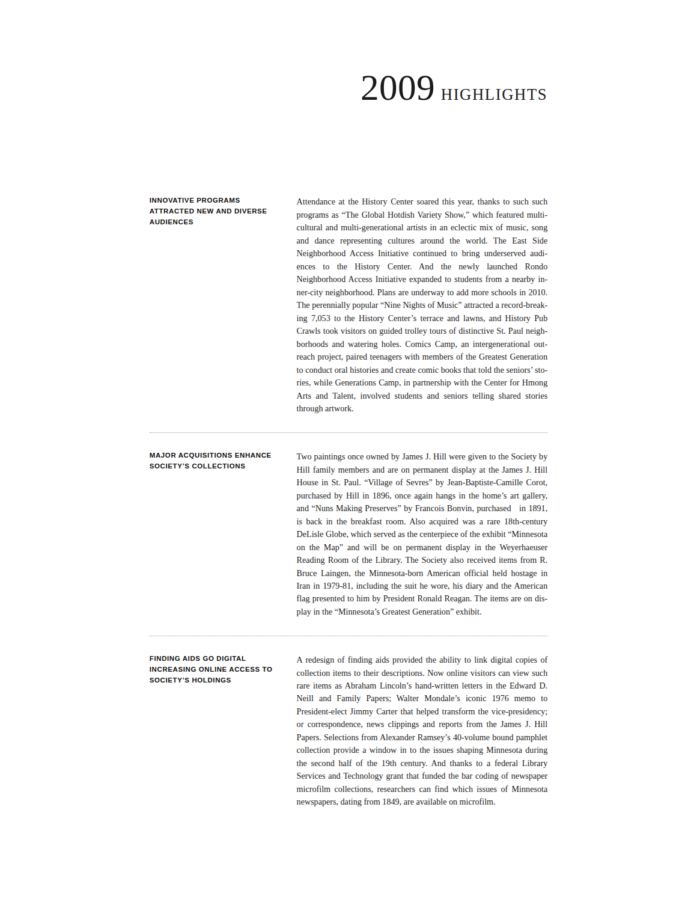2009 HIGHLIGHTS
Innovative programs attracted new and diverse audiences
Attendance at the History Center soared this year, thanks to such such programs as “The Global Hotdish Variety Show,” which featured multi-cultural and multi-generational artists in an eclectic mix of music, song and dance representing cultures around the world. The East Side Neighborhood Access Initiative continued to bring underserved audiences to the History Center. And the newly launched Rondo Neighborhood Access Initiative expanded to students from a nearby inner-city neighborhood. Plans are underway to add more schools in 2010. The perennially popular “Nine Nights of Music” attracted a record-breaking 7,053 to the History Center’s terrace and lawns, and History Pub Crawls took visitors on guided trolley tours of distinctive St. Paul neighborhoods and watering holes. Comics Camp, an intergenerational outreach project, paired teenagers with members of the Greatest Generation to conduct oral histories and create comic books that told the seniors’ stories, while Generations Camp, in partnership with the Center for Hmong Arts and Talent, involved students and seniors telling shared stories through artwork.
Major acquisitions enhance Society’s collections
Two paintings once owned by James J. Hill were given to the Society by Hill family members and are on permanent display at the James J. Hill House in St. Paul. “Village of Sevres” by Jean-Baptiste-Camille Corot, purchased by Hill in 1896, once again hangs in the home’s art gallery, and “Nuns Making Preserves” by Francois Bonvin, purchased in 1891, is back in the breakfast room. Also acquired was a rare 18th-century DeLisle Globe, which served as the centerpiece of the exhibit “Minnesota on the Map” and will be on permanent display in the Weyerhaeuser Reading Room of the Library. The Society also received items from R. Bruce Laingen, the Minnesota-born American official held hostage in Iran in 1979-81, including the suit he wore, his diary and the American flag presented to him by President Ronald Reagan. The items are on display in the “Minnesota’s Greatest Generation” exhibit.
Finding aids go digital increasing online access to Society’s holdings
A redesign of finding aids provided the ability to link digital copies of collection items to their descriptions. Now online visitors can view such rare items as Abraham Lincoln’s hand-written letters in the Edward D. Neill and Family Papers; Walter Mondale’s iconic 1976 memo to President-elect Jimmy Carter that helped transform the vice-presidency; or correspondence, news clippings and reports from the James J. Hill Papers. Selections from Alexander Ramsey’s 40-volume bound pamphlet collection provide a window in to the issues shaping Minnesota during the second half of the 19th century. And thanks to a federal Library Services and Technology grant that funded the bar coding of newspaper microfilm collections, researchers can find which issues of Minnesota newspapers, dating from 1849, are available on microfilm.